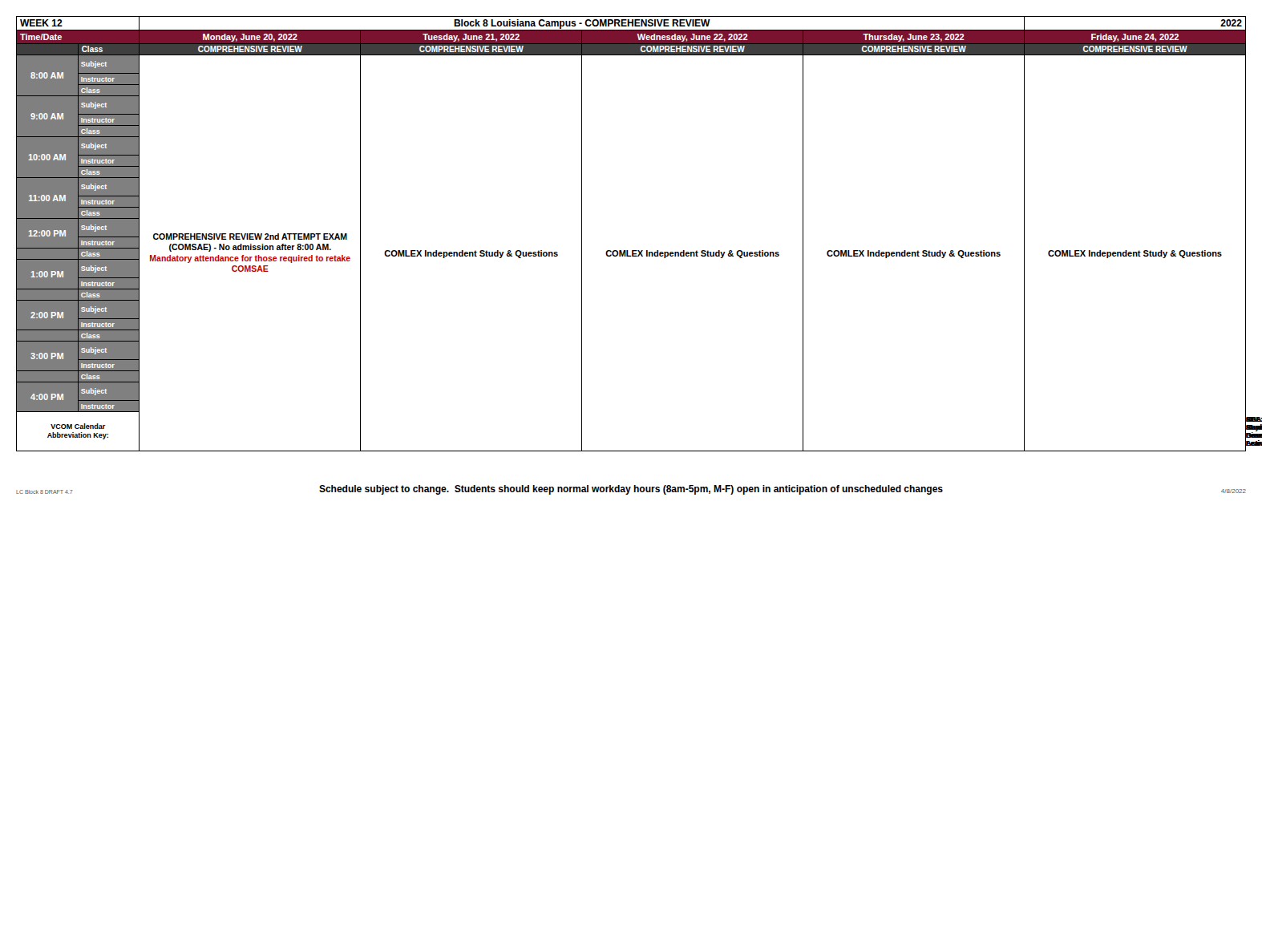| WEEK 12 | Block 8 Louisiana Campus - COMPREHENSIVE REVIEW | 2022 |
| Time/Date | Monday, June 20, 2022 | Tuesday, June 21, 2022 | Wednesday, June 22, 2022 | Thursday, June 23, 2022 | Friday, June 24, 2022 |
| | Class | COMPREHENSIVE REVIEW | COMPREHENSIVE REVIEW | COMPREHENSIVE REVIEW | COMPREHENSIVE REVIEW | COMPREHENSIVE REVIEW |
| 8:00 AM | Subject | COMPREHENSIVE REVIEW 2nd ATTEMPT EXAM (COMSAE) - No admission after 8:00 AM. Mandatory attendance for those required to retake COMSAE | COMLEX Independent Study & Questions | COMLEX Independent Study & Questions | COMLEX Independent Study & Questions | COMLEX Independent Study & Questions |
| Instructor |
| Class |
| 9:00 AM | Subject |
| Instructor |
| Class |
| 10:00 AM | Subject |
| Instructor |
| Class |
| 11:00 AM | Subject |
| Instructor |
| Class |
| 12:00 PM | Subject |
| Instructor |
| | Class |
| 1:00 PM | Subject |
| Instructor |
| | Class |
| 2:00 PM | Subject |
| Instructor |
| | Class |
| 3:00 PM | Subject |
| Instructor |
| | Class |
| 4:00 PM | Subject |
| Instructor |
| VCOM Calendar Abbreviation Key: | ALA: Asynchronus Learning Activity | MLA: Mandatory Learning Activity | SDL: Student Directed Learning | CBL: Case-Based Learning | SGL: Student Group Learning |
LC Block 8 DRAFT 4.7
Schedule subject to change. Students should keep normal workday hours (8am-5pm, M-F) open in anticipation of unscheduled changes
4/8/2022